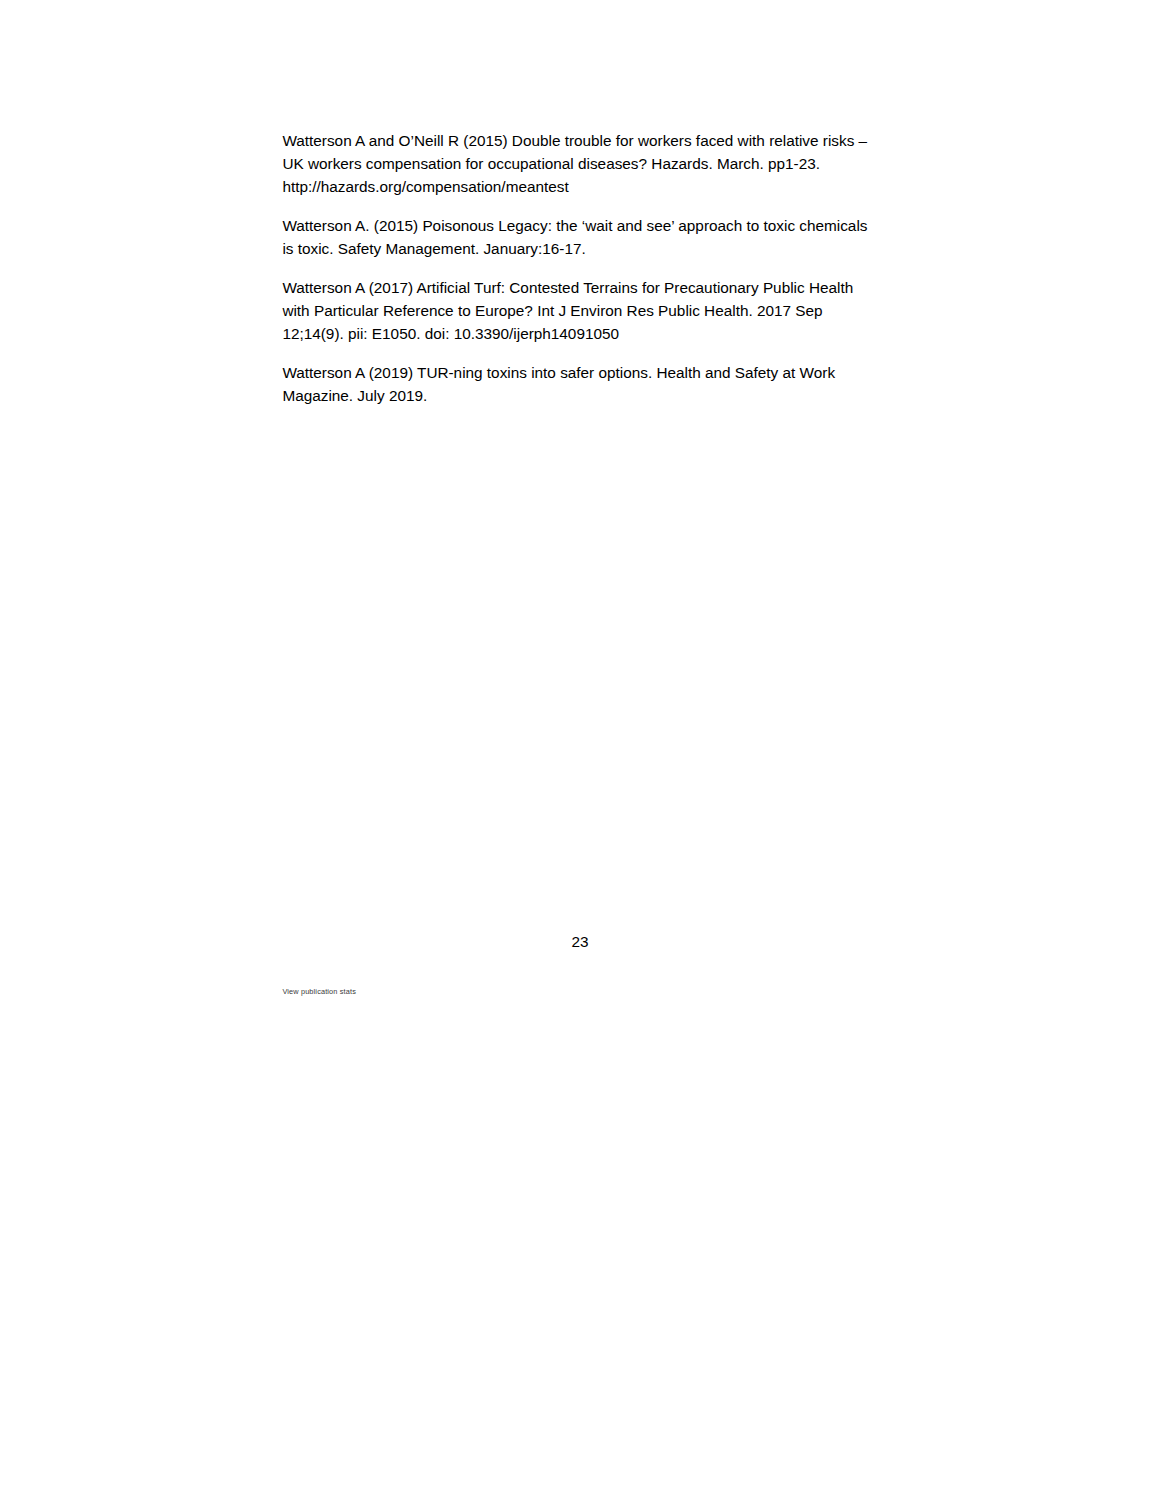Watterson A and O’Neill R (2015) Double trouble for workers faced with relative risks – UK workers compensation for occupational diseases? Hazards. March. pp1-23. http://hazards.org/compensation/meantest
Watterson A. (2015) Poisonous Legacy: the ‘wait and see’ approach to toxic chemicals is toxic. Safety Management. January:16-17.
Watterson A (2017) Artificial Turf: Contested Terrains for Precautionary Public Health with Particular Reference to Europe? Int J Environ Res Public Health. 2017 Sep 12;14(9). pii: E1050. doi: 10.3390/ijerph14091050
Watterson A (2019) TUR-ning toxins into safer options. Health and Safety at Work Magazine. July 2019.
23
View publication stats